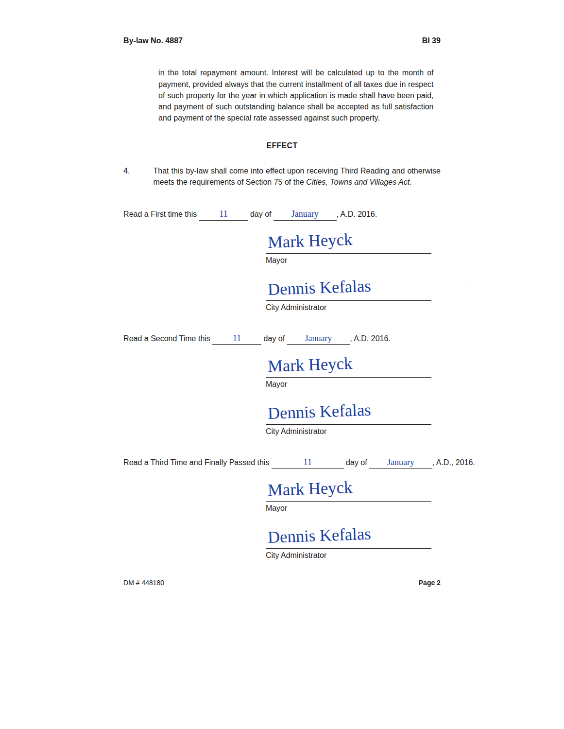By-law No. 4887
BI 39
in the total repayment amount. Interest will be calculated up to the month of payment, provided always that the current installment of all taxes due in respect of such property for the year in which application is made shall have been paid, and payment of such outstanding balance shall be accepted as full satisfaction and payment of the special rate assessed against such property.
EFFECT
4.
That this by-law shall come into effect upon receiving Third Reading and otherwise meets the requirements of Section 75 of the Cities, Towns and Villages Act.
Read a First time this 11 day of January, A.D. 2016.
Mark Heyck
Mayor
Dennis Kefalas
City Administrator
Read a Second Time this 11 day of January, A.D. 2016.
Mark Heyck
Mayor
Dennis Kefalas
City Administrator
Read a Third Time and Finally Passed this 11 day of January, A.D., 2016.
Mark Heyck
Mayor
Dennis Kefalas
City Administrator
·
·
·
DM # 448180
Page 2